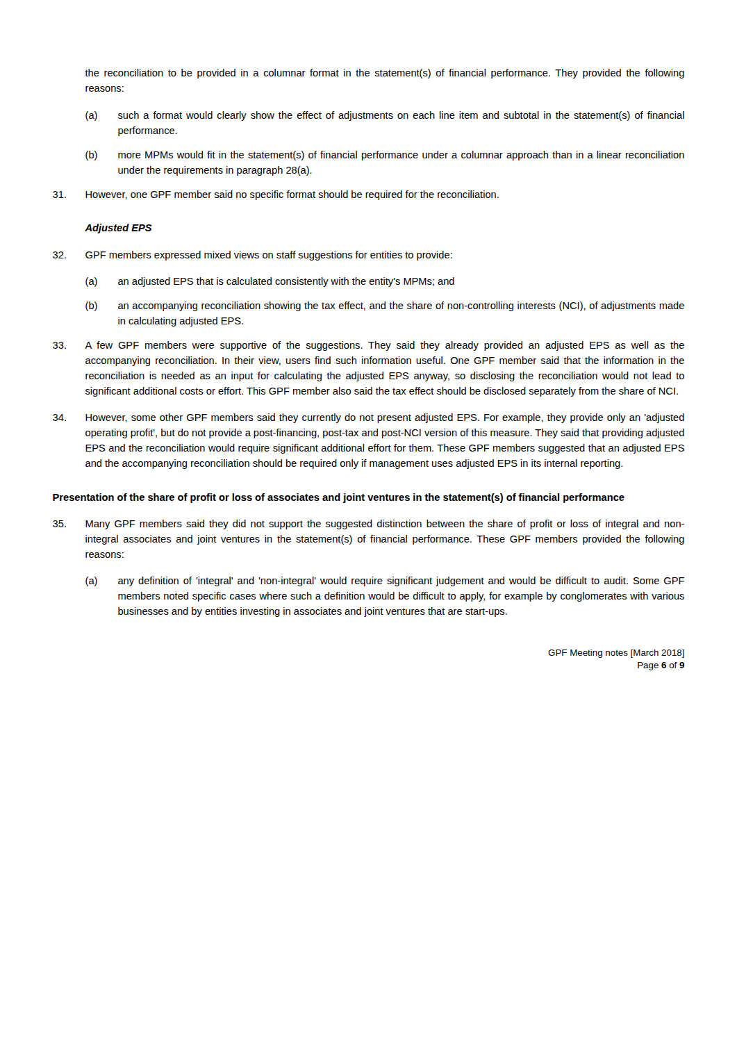the reconciliation to be provided in a columnar format in the statement(s) of financial performance. They provided the following reasons:
(a)
such a format would clearly show the effect of adjustments on each line item and subtotal in the statement(s) of financial performance.
(b)
more MPMs would fit in the statement(s) of financial performance under a columnar approach than in a linear reconciliation under the requirements in paragraph 28(a).
31.
However, one GPF member said no specific format should be required for the reconciliation.
Adjusted EPS
32.
GPF members expressed mixed views on staff suggestions for entities to provide:
(a)
an adjusted EPS that is calculated consistently with the entity's MPMs; and
(b)
an accompanying reconciliation showing the tax effect, and the share of non-controlling interests (NCI), of adjustments made in calculating adjusted EPS.
33.
A few GPF members were supportive of the suggestions. They said they already provided an adjusted EPS as well as the accompanying reconciliation. In their view, users find such information useful. One GPF member said that the information in the reconciliation is needed as an input for calculating the adjusted EPS anyway, so disclosing the reconciliation would not lead to significant additional costs or effort. This GPF member also said the tax effect should be disclosed separately from the share of NCI.
34.
However, some other GPF members said they currently do not present adjusted EPS. For example, they provide only an 'adjusted operating profit', but do not provide a post-financing, post-tax and post-NCI version of this measure. They said that providing adjusted EPS and the reconciliation would require significant additional effort for them. These GPF members suggested that an adjusted EPS and the accompanying reconciliation should be required only if management uses adjusted EPS in its internal reporting.
Presentation of the share of profit or loss of associates and joint ventures in the statement(s) of financial performance
35.
Many GPF members said they did not support the suggested distinction between the share of profit or loss of integral and non-integral associates and joint ventures in the statement(s) of financial performance. These GPF members provided the following reasons:
(a)
any definition of 'integral' and 'non-integral' would require significant judgement and would be difficult to audit. Some GPF members noted specific cases where such a definition would be difficult to apply, for example by conglomerates with various businesses and by entities investing in associates and joint ventures that are start-ups.
GPF Meeting notes [March 2018]
Page 6 of 9